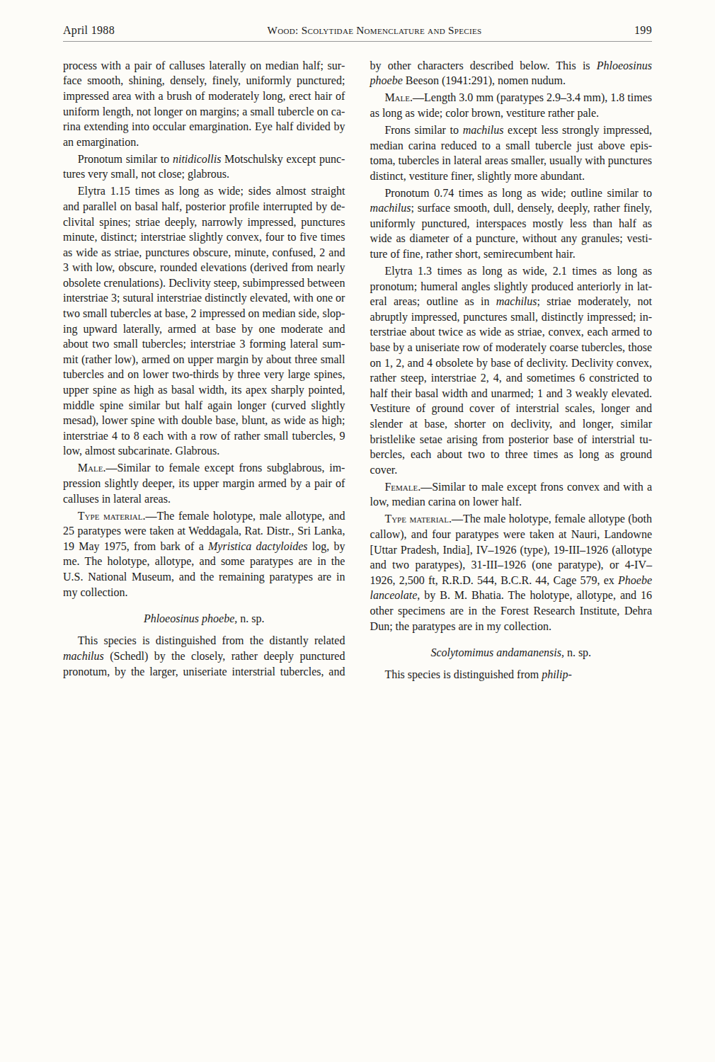April 1988 Wood: Scolytidae Nomenclature and Species 199
process with a pair of calluses laterally on median half; surface smooth, shining, densely, finely, uniformly punctured; impressed area with a brush of moderately long, erect hair of uniform length, not longer on margins; a small tubercle on carina extending into occular emargination. Eye half divided by an emargination.
Pronotum similar to nitidicollis Motschulsky except punctures very small, not close; glabrous.
Elytra 1.15 times as long as wide; sides almost straight and parallel on basal half, posterior profile interrupted by declivital spines; striae deeply, narrowly impressed, punctures minute, distinct; interstriae slightly convex, four to five times as wide as striae, punctures obscure, minute, confused, 2 and 3 with low, obscure, rounded elevations (derived from nearly obsolete crenulations). Declivity steep, subimpressed between interstriae 3; sutural interstriae distinctly elevated, with one or two small tubercles at base, 2 impressed on median side, sloping upward laterally, armed at base by one moderate and about two small tubercles; interstriae 3 forming lateral summit (rather low), armed on upper margin by about three small tubercles and on lower two-thirds by three very large spines, upper spine as high as basal width, its apex sharply pointed, middle spine similar but half again longer (curved slightly mesad), lower spine with double base, blunt, as wide as high; interstriae 4 to 8 each with a row of rather small tubercles, 9 low, almost subcarinate. Glabrous.
Male.—Similar to female except frons subglabrous, impression slightly deeper, its upper margin armed by a pair of calluses in lateral areas.
Type material.—The female holotype, male allotype, and 25 paratypes were taken at Weddagala, Rat. Distr., Sri Lanka, 19 May 1975, from bark of a Myristica dactyloides log, by me. The holotype, allotype, and some paratypes are in the U.S. National Museum, and the remaining paratypes are in my collection.
Phloeosinus phoebe, n. sp.
This species is distinguished from the distantly related machilus (Schedl) by the closely, rather deeply punctured pronotum, by the larger, uniseriate interstrial tubercles, and by other characters described below. This is Phloeosinus phoebe Beeson (1941:291), nomen nudum.
Male.—Length 3.0 mm (paratypes 2.9–3.4 mm), 1.8 times as long as wide; color brown, vestiture rather pale.
Frons similar to machilus except less strongly impressed, median carina reduced to a small tubercle just above epistoma, tubercles in lateral areas smaller, usually with punctures distinct, vestiture finer, slightly more abundant.
Pronotum 0.74 times as long as wide; outline similar to machilus; surface smooth, dull, densely, deeply, rather finely, uniformly punctured, interspaces mostly less than half as wide as diameter of a puncture, without any granules; vestiture of fine, rather short, semirecumbent hair.
Elytra 1.3 times as long as wide, 2.1 times as long as pronotum; humeral angles slightly produced anteriorly in lateral areas; outline as in machilus; striae moderately, not abruptly impressed, punctures small, distinctly impressed; interstriae about twice as wide as striae, convex, each armed to base by a uniseriate row of moderately coarse tubercles, those on 1, 2, and 4 obsolete by base of declivity. Declivity convex, rather steep, interstriae 2, 4, and sometimes 6 constricted to half their basal width and unarmed; 1 and 3 weakly elevated. Vestiture of ground cover of interstrial scales, longer and slender at base, shorter on declivity, and longer, similar bristlelike setae arising from posterior base of interstrial tubercles, each about two to three times as long as ground cover.
Female.—Similar to male except frons convex and with a low, median carina on lower half.
Type material.—The male holotype, female allotype (both callow), and four paratypes were taken at Nauri, Landowne [Uttar Pradesh, India], IV–1926 (type), 19-III–1926 (allotype and two paratypes), 31-III–1926 (one paratype), or 4-IV–1926, 2,500 ft, R.R.D. 544, B.C.R. 44, Cage 579, ex Phoebe lanceolate, by B. M. Bhatia. The holotype, allotype, and 16 other specimens are in the Forest Research Institute, Dehra Dun; the paratypes are in my collection.
Scolytomimus andamanensis, n. sp.
This species is distinguished from philip-